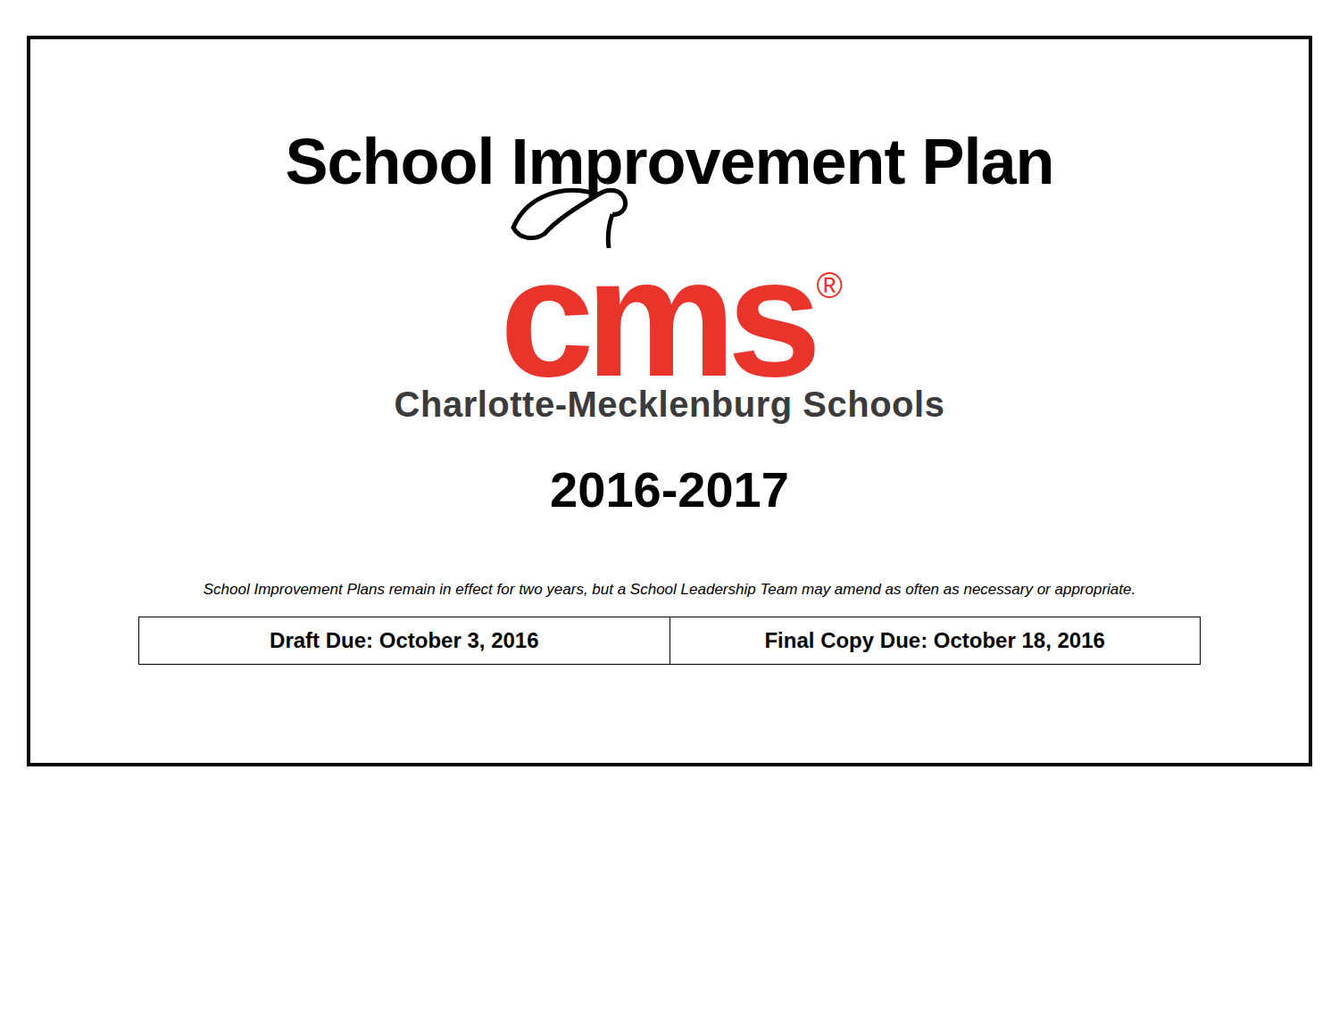School Improvement Plan
cms®
Charlotte-Mecklenburg Schools
2016-2017
School Improvement Plans remain in effect for two years, but a School Leadership Team may amend as often as necessary or appropriate.
| Draft Due: October 3, 2016 | Final Copy Due: October 18, 2016 |